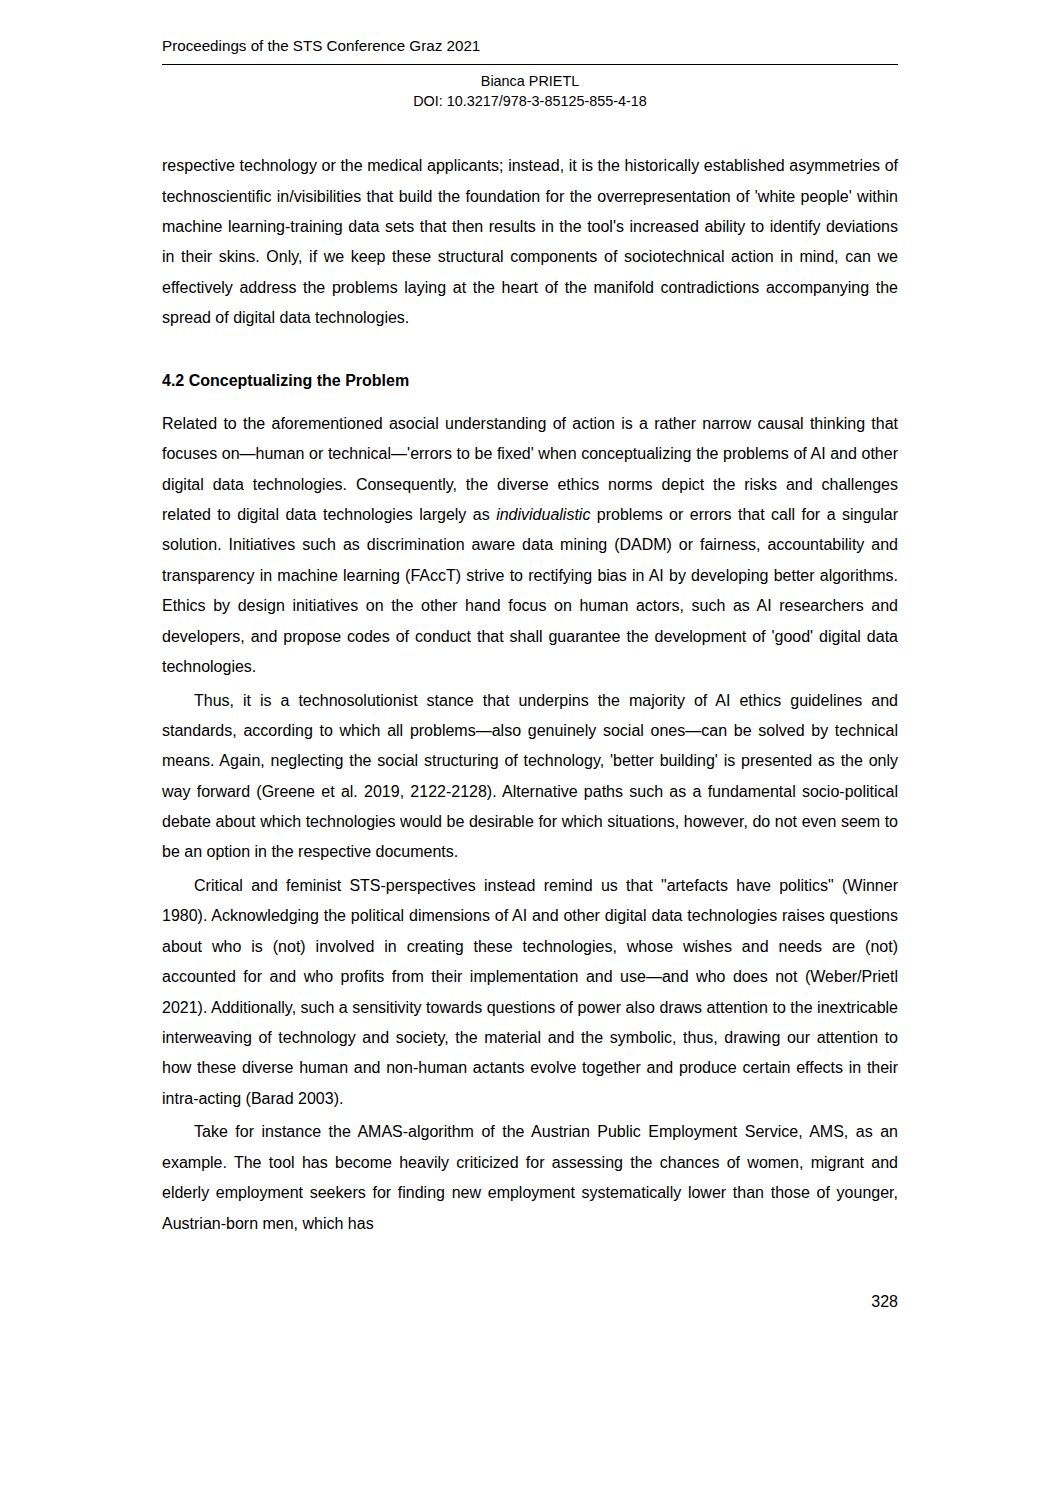Proceedings of the STS Conference Graz 2021
Bianca PRIETL
DOI: 10.3217/978-3-85125-855-4-18
respective technology or the medical applicants; instead, it is the historically established asymmetries of technoscientific in/visibilities that build the foundation for the overrepresentation of 'white people' within machine learning-training data sets that then results in the tool's increased ability to identify deviations in their skins. Only, if we keep these structural components of sociotechnical action in mind, can we effectively address the problems laying at the heart of the manifold contradictions accompanying the spread of digital data technologies.
4.2 Conceptualizing the Problem
Related to the aforementioned asocial understanding of action is a rather narrow causal thinking that focuses on—human or technical—'errors to be fixed' when conceptualizing the problems of AI and other digital data technologies. Consequently, the diverse ethics norms depict the risks and challenges related to digital data technologies largely as individualistic problems or errors that call for a singular solution. Initiatives such as discrimination aware data mining (DADM) or fairness, accountability and transparency in machine learning (FAccT) strive to rectifying bias in AI by developing better algorithms. Ethics by design initiatives on the other hand focus on human actors, such as AI researchers and developers, and propose codes of conduct that shall guarantee the development of 'good' digital data technologies.
Thus, it is a technosolutionist stance that underpins the majority of AI ethics guidelines and standards, according to which all problems—also genuinely social ones—can be solved by technical means. Again, neglecting the social structuring of technology, 'better building' is presented as the only way forward (Greene et al. 2019, 2122-2128). Alternative paths such as a fundamental socio-political debate about which technologies would be desirable for which situations, however, do not even seem to be an option in the respective documents.
Critical and feminist STS-perspectives instead remind us that "artefacts have politics" (Winner 1980). Acknowledging the political dimensions of AI and other digital data technologies raises questions about who is (not) involved in creating these technologies, whose wishes and needs are (not) accounted for and who profits from their implementation and use—and who does not (Weber/Prietl 2021). Additionally, such a sensitivity towards questions of power also draws attention to the inextricable interweaving of technology and society, the material and the symbolic, thus, drawing our attention to how these diverse human and non-human actants evolve together and produce certain effects in their intra-acting (Barad 2003).
Take for instance the AMAS-algorithm of the Austrian Public Employment Service, AMS, as an example. The tool has become heavily criticized for assessing the chances of women, migrant and elderly employment seekers for finding new employment systematically lower than those of younger, Austrian-born men, which has
328